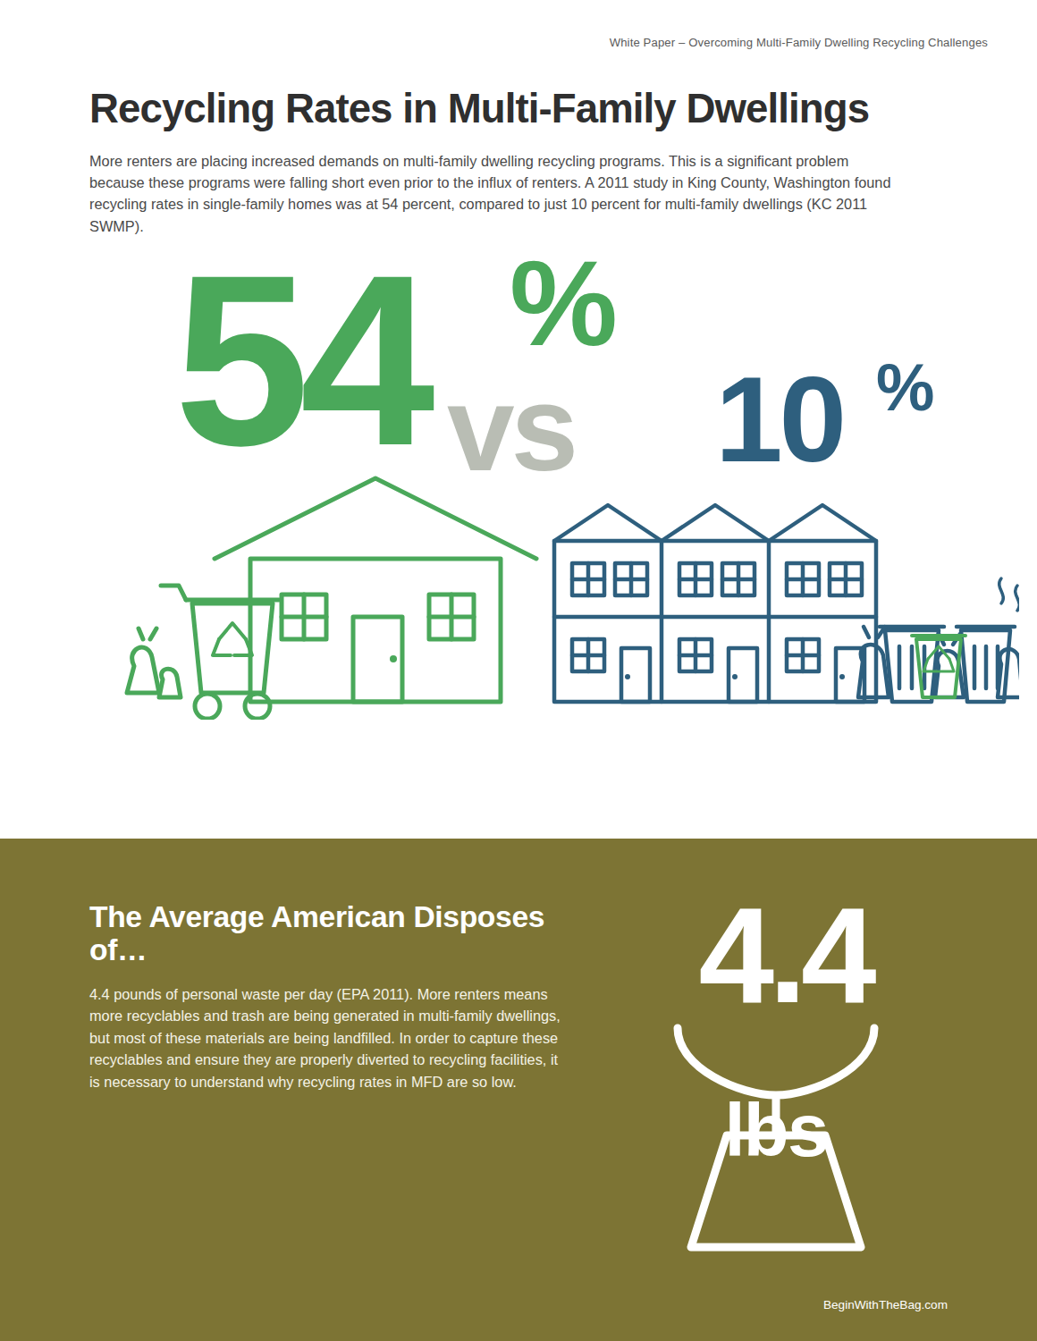White Paper – Overcoming Multi-Family Dwelling Recycling Challenges
Recycling Rates in Multi-Family Dwellings
More renters are placing increased demands on multi-family dwelling recycling programs. This is a significant problem because these programs were falling short even prior to the influx of renters. A 2011 study in King County, Washington found recycling rates in single-family homes was at 54 percent, compared to just 10 percent for multi-family dwellings (KC 2011 SWMP).
54 % vs 10 %
The Average American Disposes of…
4.4 pounds of personal waste per day (EPA 2011). More renters means more recyclables and trash are being generated in multi-family dwellings, but most of these materials are being landfilled. In order to capture these recyclables and ensure they are properly diverted to recycling facilities, it is necessary to understand why recycling rates in MFD are so low.
4.4
lbs
BeginWithTheBag.com